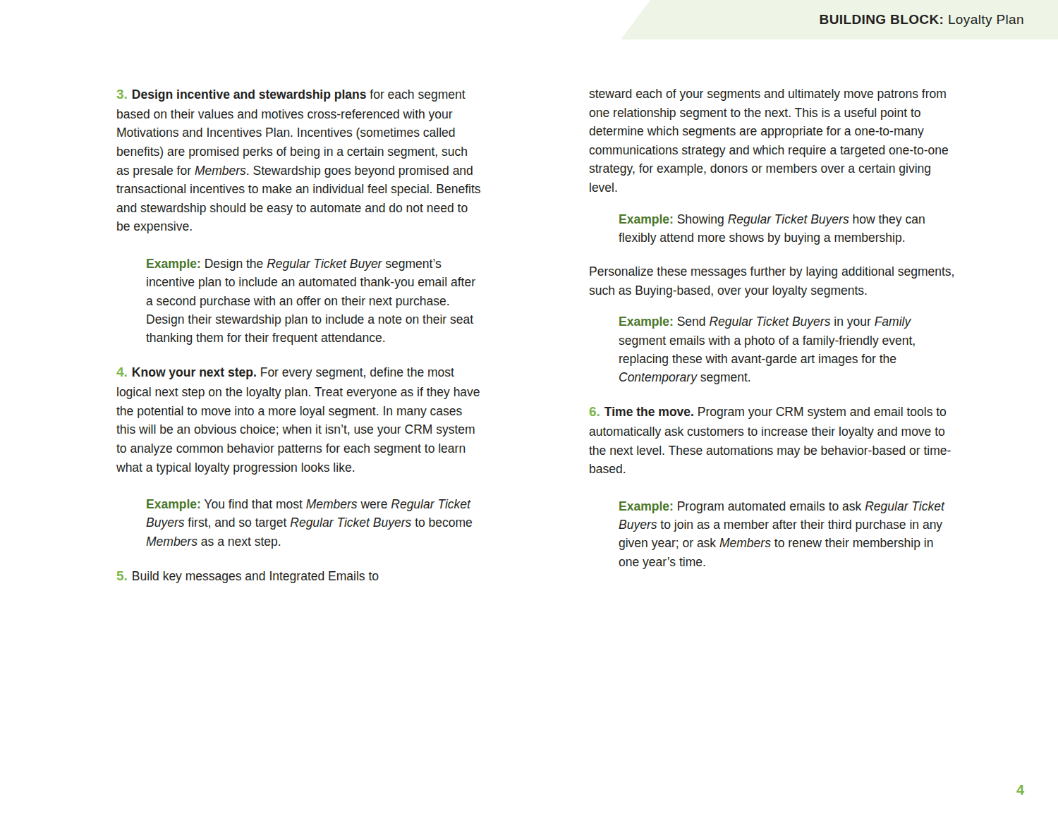BUILDING BLOCK: Loyalty Plan
3. Design incentive and stewardship plans for each segment based on their values and motives cross-referenced with your Motivations and Incentives Plan. Incentives (sometimes called benefits) are promised perks of being in a certain segment, such as presale for Members. Stewardship goes beyond promised and transactional incentives to make an individual feel special. Benefits and stewardship should be easy to automate and do not need to be expensive.
Example: Design the Regular Ticket Buyer segment’s incentive plan to include an automated thank-you email after a second purchase with an offer on their next purchase. Design their stewardship plan to include a note on their seat thanking them for their frequent attendance.
4. Know your next step. For every segment, define the most logical next step on the loyalty plan. Treat everyone as if they have the potential to move into a more loyal segment. In many cases this will be an obvious choice; when it isn’t, use your CRM system to analyze common behavior patterns for each segment to learn what a typical loyalty progression looks like.
Example: You find that most Members were Regular Ticket Buyers first, and so target Regular Ticket Buyers to become Members as a next step.
5. Build key messages and Integrated Emails to
steward each of your segments and ultimately move patrons from one relationship segment to the next. This is a useful point to determine which segments are appropriate for a one-to-many communications strategy and which require a targeted one-to-one strategy, for example, donors or members over a certain giving level.
Example: Showing Regular Ticket Buyers how they can flexibly attend more shows by buying a membership.
Personalize these messages further by laying additional segments, such as Buying-based, over your loyalty segments.
Example: Send Regular Ticket Buyers in your Family segment emails with a photo of a family-friendly event, replacing these with avant-garde art images for the Contemporary segment.
6. Time the move. Program your CRM system and email tools to automatically ask customers to increase their loyalty and move to the next level. These automations may be behavior-based or time-based.
Example: Program automated emails to ask Regular Ticket Buyers to join as a member after their third purchase in any given year; or ask Members to renew their membership in one year’s time.
4